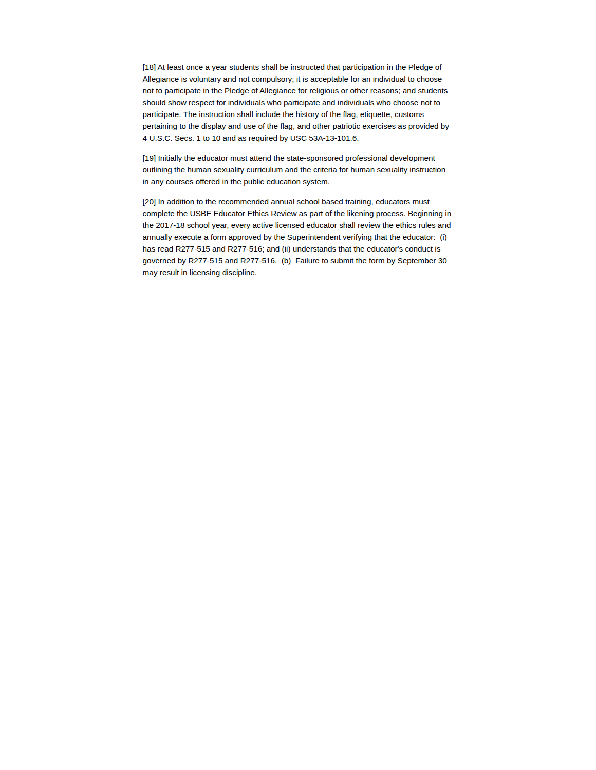[18] At least once a year students shall be instructed that participation in the Pledge of Allegiance is voluntary and not compulsory; it is acceptable for an individual to choose not to participate in the Pledge of Allegiance for religious or other reasons; and students should show respect for individuals who participate and individuals who choose not to participate. The instruction shall include the history of the flag, etiquette, customs pertaining to the display and use of the flag, and other patriotic exercises as provided by 4 U.S.C. Secs. 1 to 10 and as required by USC 53A-13-101.6.
[19] Initially the educator must attend the state-sponsored professional development outlining the human sexuality curriculum and the criteria for human sexuality instruction in any courses offered in the public education system.
[20] In addition to the recommended annual school based training, educators must complete the USBE Educator Ethics Review as part of the likening process. Beginning in the 2017-18 school year, every active licensed educator shall review the ethics rules and annually execute a form approved by the Superintendent verifying that the educator: (i) has read R277-515 and R277-516; and (ii) understands that the educator's conduct is governed by R277-515 and R277-516. (b) Failure to submit the form by September 30 may result in licensing discipline.